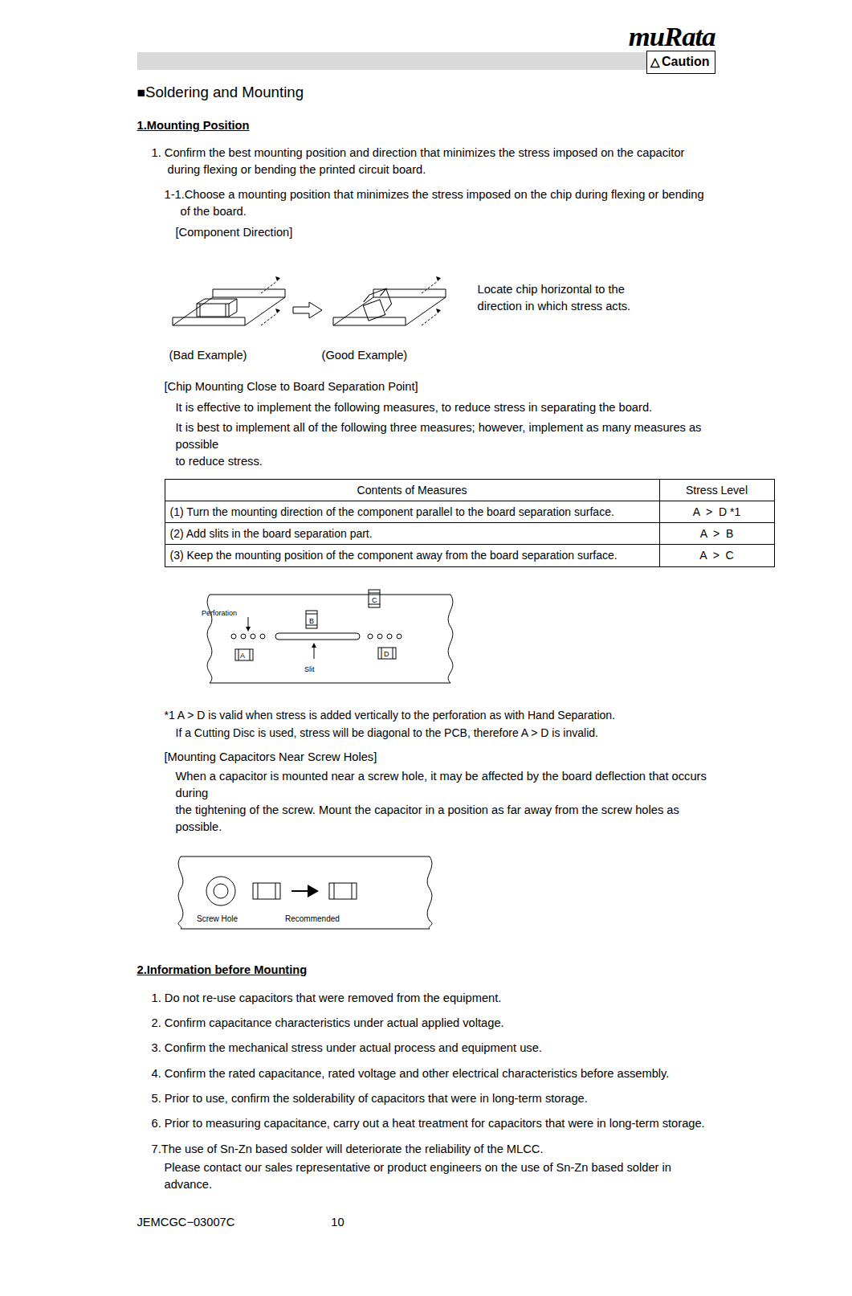muRata
△Caution
■Soldering and Mounting
1.Mounting Position
1. Confirm the best mounting position and direction that minimizes the stress imposed on the capacitor during flexing or bending the printed circuit board.
1-1.Choose a mounting position that minimizes the stress imposed on the chip during flexing or bending of the board.
[Component Direction]
(Bad Example) (Good Example)
Locate chip horizontal to the
direction in which stress acts.
[Chip Mounting Close to Board Separation Point]
It is effective to implement the following measures, to reduce stress in separating the board.
It is best to implement all of the following three measures; however, implement as many measures as possible
to reduce stress.
| Contents of Measures | Stress Level |
| --- | --- |
| (1) Turn the mounting direction of the component parallel to the board separation surface. | A > D *1 |
| (2) Add slits in the board separation part. | A > B |
| (3) Keep the mounting position of the component away from the board separation surface. | A > C |
Perforation A B C D Slit
*1 A > D is valid when stress is added vertically to the perforation as with Hand Separation.
If a Cutting Disc is used, stress will be diagonal to the PCB, therefore A > D is invalid.
[Mounting Capacitors Near Screw Holes]
When a capacitor is mounted near a screw hole, it may be affected by the board deflection that occurs during
the tightening of the screw. Mount the capacitor in a position as far away from the screw holes as possible.
Screw Hole Recommended
2.Information before Mounting
1. Do not re-use capacitors that were removed from the equipment.
2. Confirm capacitance characteristics under actual applied voltage.
3. Confirm the mechanical stress under actual process and equipment use.
4. Confirm the rated capacitance, rated voltage and other electrical characteristics before assembly.
5. Prior to use, confirm the solderability of capacitors that were in long-term storage.
6. Prior to measuring capacitance, carry out a heat treatment for capacitors that were in long-term storage.
7.The use of Sn-Zn based solder will deteriorate the reliability of the MLCC.
Please contact our sales representative or product engineers on the use of Sn-Zn based solder in advance.
JEMCGC−03007C 10